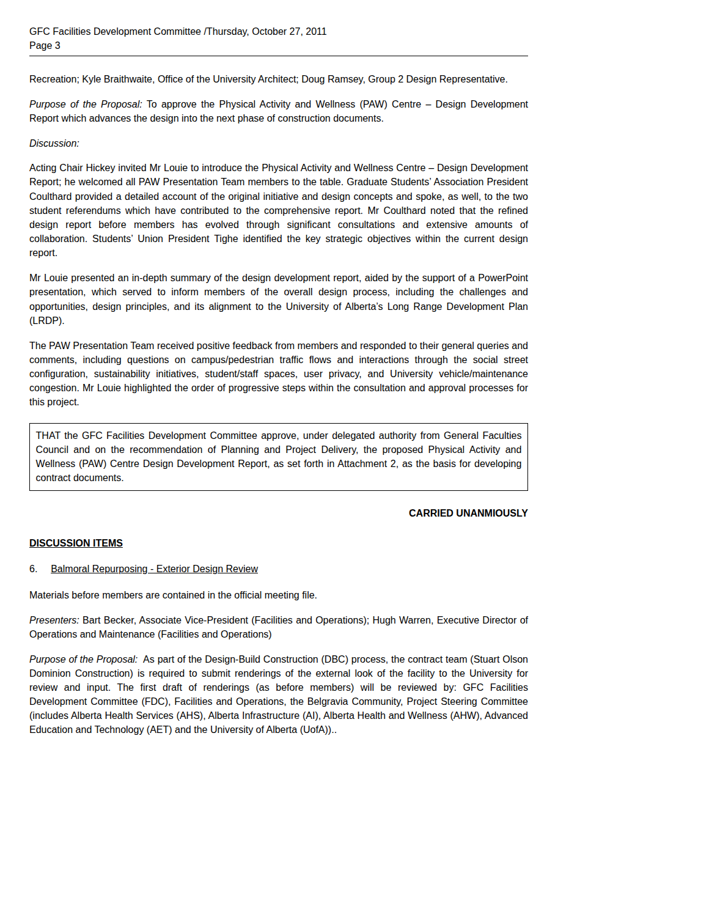GFC Facilities Development Committee /Thursday, October 27, 2011
Page 3
Recreation; Kyle Braithwaite, Office of the University Architect; Doug Ramsey, Group 2 Design Representative.
Purpose of the Proposal: To approve the Physical Activity and Wellness (PAW) Centre – Design Development Report which advances the design into the next phase of construction documents.
Discussion:
Acting Chair Hickey invited Mr Louie to introduce the Physical Activity and Wellness Centre – Design Development Report; he welcomed all PAW Presentation Team members to the table. Graduate Students’ Association President Coulthard provided a detailed account of the original initiative and design concepts and spoke, as well, to the two student referendums which have contributed to the comprehensive report. Mr Coulthard noted that the refined design report before members has evolved through significant consultations and extensive amounts of collaboration. Students’ Union President Tighe identified the key strategic objectives within the current design report.
Mr Louie presented an in-depth summary of the design development report, aided by the support of a PowerPoint presentation, which served to inform members of the overall design process, including the challenges and opportunities, design principles, and its alignment to the University of Alberta’s Long Range Development Plan (LRDP).
The PAW Presentation Team received positive feedback from members and responded to their general queries and comments, including questions on campus/pedestrian traffic flows and interactions through the social street configuration, sustainability initiatives, student/staff spaces, user privacy, and University vehicle/maintenance congestion. Mr Louie highlighted the order of progressive steps within the consultation and approval processes for this project.
THAT the GFC Facilities Development Committee approve, under delegated authority from General Faculties Council and on the recommendation of Planning and Project Delivery, the proposed Physical Activity and Wellness (PAW) Centre Design Development Report, as set forth in Attachment 2, as the basis for developing contract documents.
CARRIED UNANMIOUSLY
DISCUSSION ITEMS
6. Balmoral Repurposing - Exterior Design Review
Materials before members are contained in the official meeting file.
Presenters: Bart Becker, Associate Vice-President (Facilities and Operations); Hugh Warren, Executive Director of Operations and Maintenance (Facilities and Operations)
Purpose of the Proposal: As part of the Design-Build Construction (DBC) process, the contract team (Stuart Olson Dominion Construction) is required to submit renderings of the external look of the facility to the University for review and input. The first draft of renderings (as before members) will be reviewed by: GFC Facilities Development Committee (FDC), Facilities and Operations, the Belgravia Community, Project Steering Committee (includes Alberta Health Services (AHS), Alberta Infrastructure (AI), Alberta Health and Wellness (AHW), Advanced Education and Technology (AET) and the University of Alberta (UofA))..